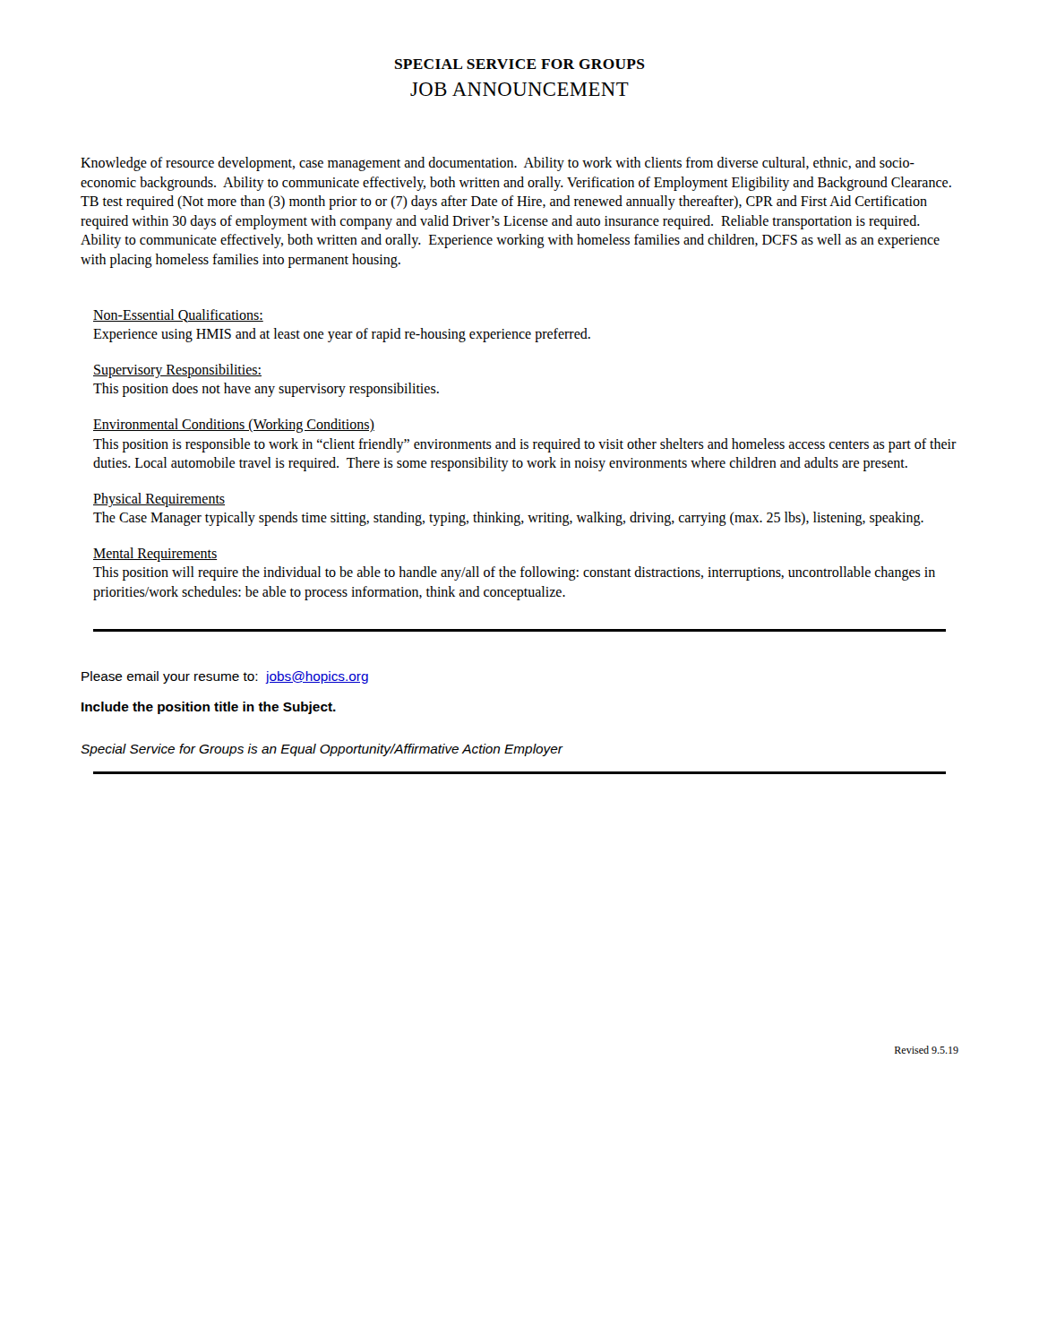SPECIAL SERVICE FOR GROUPS
JOB ANNOUNCEMENT
Knowledge of resource development, case management and documentation. Ability to work with clients from diverse cultural, ethnic, and socio-economic backgrounds. Ability to communicate effectively, both written and orally. Verification of Employment Eligibility and Background Clearance. TB test required (Not more than (3) month prior to or (7) days after Date of Hire, and renewed annually thereafter), CPR and First Aid Certification required within 30 days of employment with company and valid Driver’s License and auto insurance required. Reliable transportation is required. Ability to communicate effectively, both written and orally. Experience working with homeless families and children, DCFS as well as an experience with placing homeless families into permanent housing.
Non-Essential Qualifications:
Experience using HMIS and at least one year of rapid re-housing experience preferred.
Supervisory Responsibilities:
This position does not have any supervisory responsibilities.
Environmental Conditions (Working Conditions)
This position is responsible to work in “client friendly” environments and is required to visit other shelters and homeless access centers as part of their duties. Local automobile travel is required. There is some responsibility to work in noisy environments where children and adults are present.
Physical Requirements
The Case Manager typically spends time sitting, standing, typing, thinking, writing, walking, driving, carrying (max. 25 lbs), listening, speaking.
Mental Requirements
This position will require the individual to be able to handle any/all of the following: constant distractions, interruptions, uncontrollable changes in priorities/work schedules: be able to process information, think and conceptualize.
Please email your resume to: jobs@hopics.org
Include the position title in the Subject.
Special Service for Groups is an Equal Opportunity/Affirmative Action Employer
Revised 9.5.19